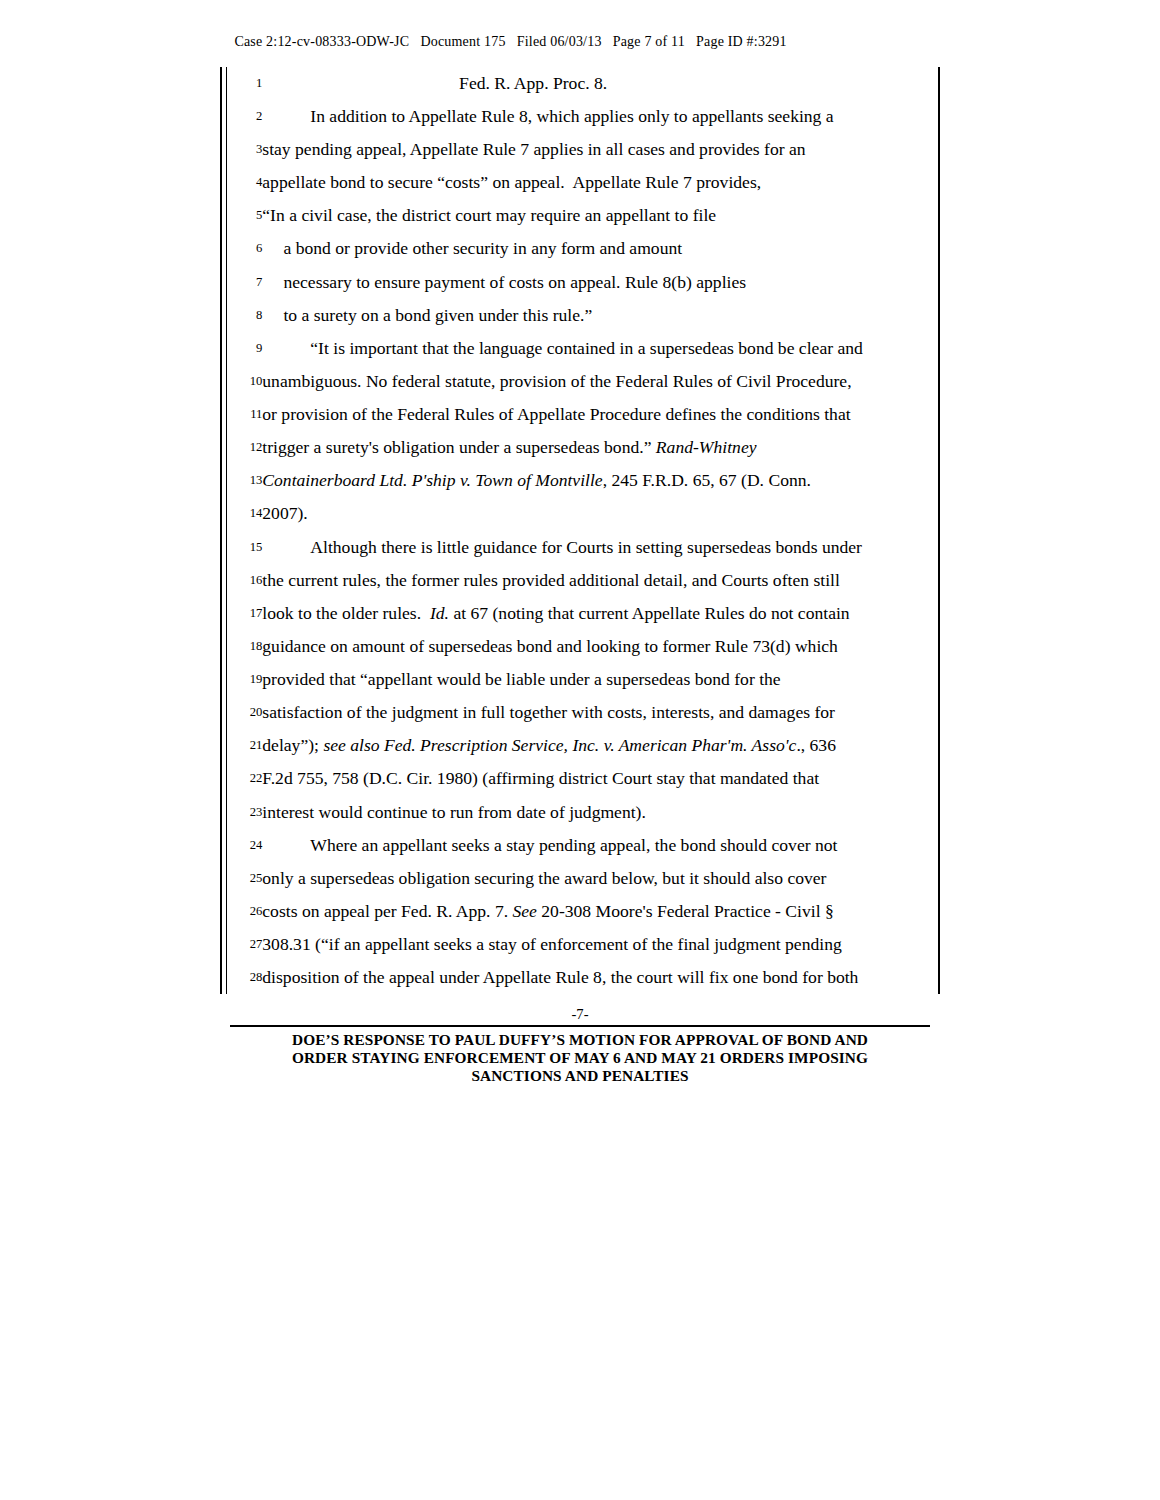Case 2:12-cv-08333-ODW-JC Document 175 Filed 06/03/13 Page 7 of 11 Page ID #:3291
| 1 | Fed. R. App. Proc. 8. |
| 2 | In addition to Appellate Rule 8, which applies only to appellants seeking a |
| 3 | stay pending appeal, Appellate Rule 7 applies in all cases and provides for an |
| 4 | appellate bond to secure “costs” on appeal. Appellate Rule 7 provides, |
| 5 | “In a civil case, the district court may require an appellant to file |
| 6 | a bond or provide other security in any form and amount |
| 7 | necessary to ensure payment of costs on appeal. Rule 8(b) applies |
| 8 | to a surety on a bond given under this rule.” |
| 9 | “It is important that the language contained in a supersedeas bond be clear and |
| 10 | unambiguous. No federal statute, provision of the Federal Rules of Civil Procedure, |
| 11 | or provision of the Federal Rules of Appellate Procedure defines the conditions that |
| 12 | trigger a surety's obligation under a supersedeas bond.” Rand-Whitney |
| 13 | Containerboard Ltd. P'ship v. Town of Montville , 245 F.R.D. 65, 67 (D. Conn. |
| 14 | 2007). |
| 15 | Although there is little guidance for Courts in setting supersedeas bonds under |
| 16 | the current rules, the former rules provided additional detail, and Courts often still |
| 17 | look to the older rules. Id. at 67 (noting that current Appellate Rules do not contain |
| 18 | guidance on amount of supersedeas bond and looking to former Rule 73(d) which |
| 19 | provided that “appellant would be liable under a supersedeas bond for the |
| 20 | satisfaction of the judgment in full together with costs, interests, and damages for |
| 21 | delay”); see also Fed. Prescription Service, Inc. v. American Phar'm. Asso'c ., 636 |
| 22 | F.2d 755, 758 (D.C. Cir. 1980) (affirming district Court stay that mandated that |
| 23 | interest would continue to run from date of judgment). |
| 24 | Where an appellant seeks a stay pending appeal, the bond should cover not |
| 25 | only a supersedeas obligation securing the award below, but it should also cover |
| 26 | costs on appeal per Fed. R. App. 7. See 20-308 Moore's Federal Practice - Civil § |
| 27 | 308.31 (“if an appellant seeks a stay of enforcement of the final judgment pending |
| 28 | disposition of the appeal under Appellate Rule 8, the court will fix one bond for both |
-7-
DOE’S RESPONSE TO PAUL DUFFY’S MOTION FOR APPROVAL OF BOND AND
ORDER STAYING ENFORCEMENT OF MAY 6 AND MAY 21 ORDERS IMPOSING
SANCTIONS AND PENALTIES